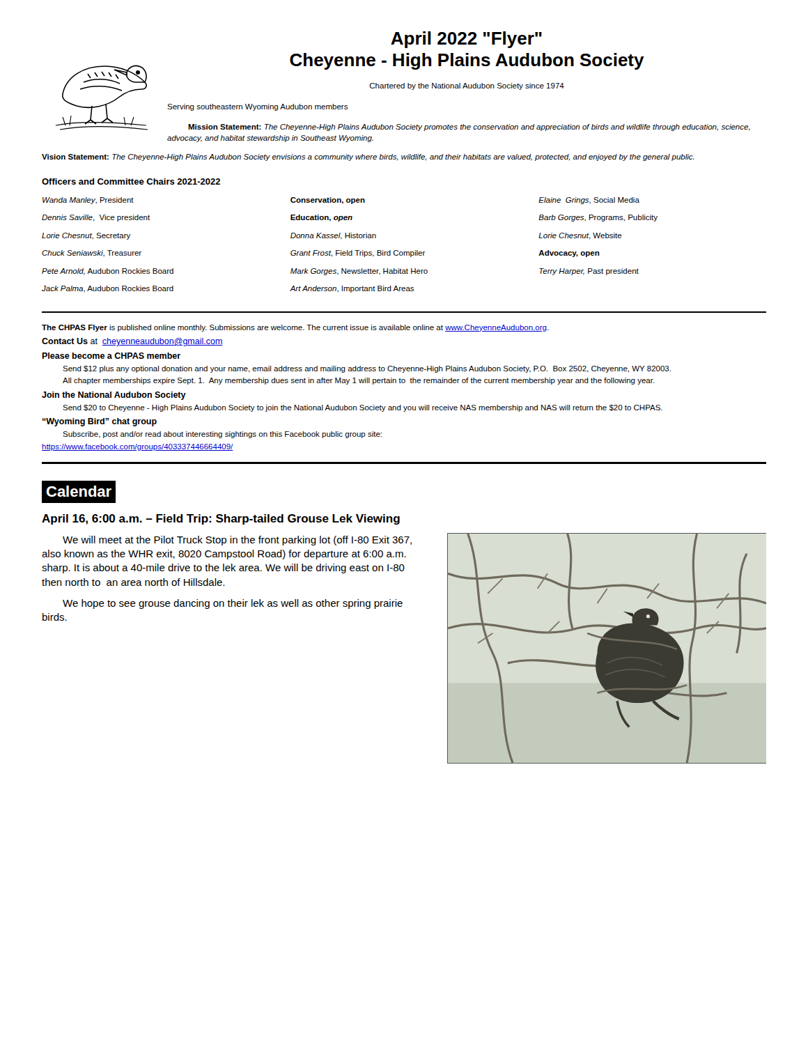April 2022 "Flyer"Cheyenne - High Plains Audubon Society
Chartered by the National Audubon Society since 1974
Serving southeastern Wyoming Audubon members
Mission Statement: The Cheyenne-High Plains Audubon Society promotes the conservation and appreciation of birds and wildlife through education, science, advocacy, and habitat stewardship in Southeast Wyoming.
Vision Statement: The Cheyenne-High Plains Audubon Society envisions a community where birds, wildlife, and their habitats are valued, protected, and enjoyed by the general public.
Officers and Committee Chairs 2021-2022
Wanda Manley, President
Dennis Saville, Vice president
Lorie Chesnut, Secretary
Chuck Seniawski, Treasurer
Pete Arnold, Audubon Rockies Board
Jack Palma, Audubon Rockies Board
Conservation, open
Education, open
Donna Kassel, Historian
Grant Frost, Field Trips, Bird Compiler
Mark Gorges, Newsletter, Habitat Hero
Art Anderson, Important Bird Areas
Elaine Grings, Social Media
Barb Gorges, Programs, Publicity
Lorie Chesnut, Website
Advocacy, open
Terry Harper, Past president
The CHPAS Flyer is published online monthly. Submissions are welcome. The current issue is available online at www.CheyenneAudubon.org.
Contact Us at cheyenneaudubon@gmail.com
Please become a CHPAS member
Send $12 plus any optional donation and your name, email address and mailing address to Cheyenne-High Plains Audubon Society, P.O. Box 2502, Cheyenne, WY 82003.
All chapter memberships expire Sept. 1. Any membership dues sent in after May 1 will pertain to the remainder of the current membership year and the following year.
Join the National Audubon Society
Send $20 to Cheyenne - High Plains Audubon Society to join the National Audubon Society and you will receive NAS membership and NAS will return the $20 to CHPAS.
“Wyoming Bird” chat group
Subscribe, post and/or read about interesting sightings on this Facebook public group site:
https://www.facebook.com/groups/403337446664409/
Calendar
April 16, 6:00 a.m. – Field Trip: Sharp-tailed Grouse Lek Viewing
We will meet at the Pilot Truck Stop in the front parking lot (off I-80 Exit 367, also known as the WHR exit, 8020 Campstool Road) for departure at 6:00 a.m. sharp. It is about a 40-mile drive to the lek area. We will be driving east on I-80 then north to an area north of Hillsdale.
We hope to see grouse dancing on their lek as well as other spring prairie birds.